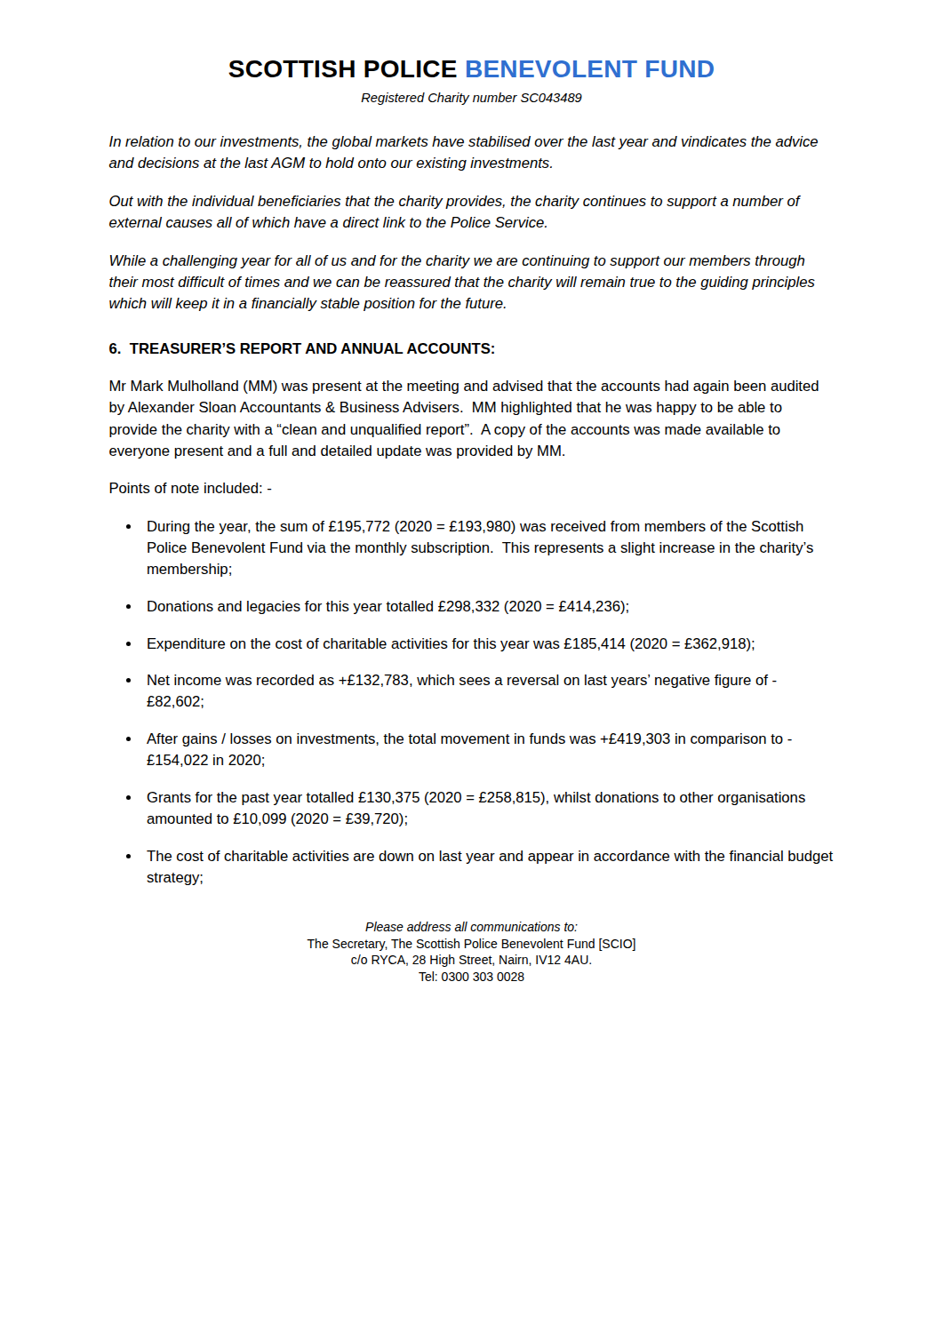SCOTTISH POLICE BENEVOLENT FUND
Registered Charity number SC043489
In relation to our investments, the global markets have stabilised over the last year and vindicates the advice and decisions at the last AGM to hold onto our existing investments.
Out with the individual beneficiaries that the charity provides, the charity continues to support a number of external causes all of which have a direct link to the Police Service.
While a challenging year for all of us and for the charity we are continuing to support our members through their most difficult of times and we can be reassured that the charity will remain true to the guiding principles which will keep it in a financially stable position for the future.
6. TREASURER’S REPORT AND ANNUAL ACCOUNTS:
Mr Mark Mulholland (MM) was present at the meeting and advised that the accounts had again been audited by Alexander Sloan Accountants & Business Advisers. MM highlighted that he was happy to be able to provide the charity with a “clean and unqualified report”. A copy of the accounts was made available to everyone present and a full and detailed update was provided by MM.
Points of note included: -
During the year, the sum of £195,772 (2020 = £193,980) was received from members of the Scottish Police Benevolent Fund via the monthly subscription. This represents a slight increase in the charity’s membership;
Donations and legacies for this year totalled £298,332 (2020 = £414,236);
Expenditure on the cost of charitable activities for this year was £185,414 (2020 = £362,918);
Net income was recorded as +£132,783, which sees a reversal on last years’ negative figure of -£82,602;
After gains / losses on investments, the total movement in funds was +£419,303 in comparison to -£154,022 in 2020;
Grants for the past year totalled £130,375 (2020 = £258,815), whilst donations to other organisations amounted to £10,099 (2020 = £39,720);
The cost of charitable activities are down on last year and appear in accordance with the financial budget strategy;
Please address all communications to:
The Secretary, The Scottish Police Benevolent Fund [SCIO]
c/o RYCA, 28 High Street, Nairn, IV12 4AU.
Tel: 0300 303 0028